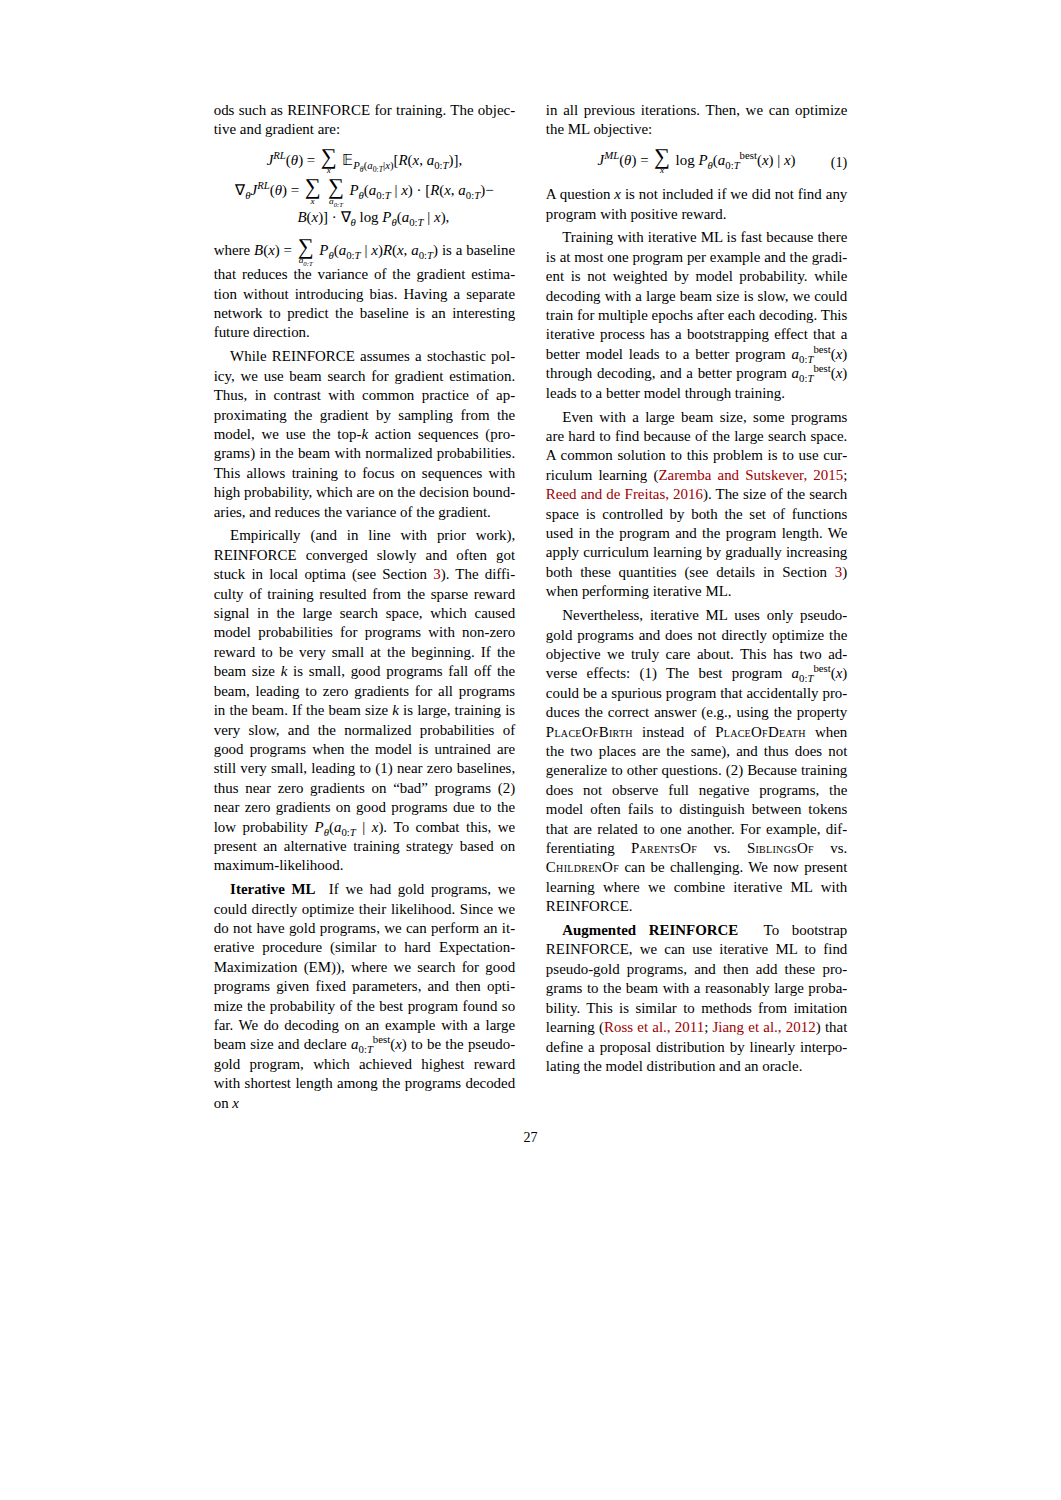ods such as REINFORCE for training. The objective and gradient are:
JRL(θ) = ∑x 𝔼Pθ(a0:T|x)[R(x, a0:T)], ∇θJRL(θ) = ∑x ∑a0:T Pθ(a0:T | x) · [R(x, a0:T)− B(x)] · ∇θ log Pθ(a0:T | x),
where B(x) = ∑a0:T Pθ(a0:T | x)R(x, a0:T) is a baseline that reduces the variance of the gradient estimation without introducing bias. Having a separate network to predict the baseline is an interesting future direction.
While REINFORCE assumes a stochastic policy, we use beam search for gradient estimation. Thus, in contrast with common practice of approximating the gradient by sampling from the model, we use the top-k action sequences (programs) in the beam with normalized probabilities. This allows training to focus on sequences with high probability, which are on the decision boundaries, and reduces the variance of the gradient.
Empirically (and in line with prior work), REINFORCE converged slowly and often got stuck in local optima (see Section 3). The difficulty of training resulted from the sparse reward signal in the large search space, which caused model probabilities for programs with non-zero reward to be very small at the beginning. If the beam size k is small, good programs fall off the beam, leading to zero gradients for all programs in the beam. If the beam size k is large, training is very slow, and the normalized probabilities of good programs when the model is untrained are still very small, leading to (1) near zero baselines, thus near zero gradients on “bad” programs (2) near zero gradients on good programs due to the low probability Pθ(a0:T | x). To combat this, we present an alternative training strategy based on maximum-likelihood.
Iterative ML If we had gold programs, we could directly optimize their likelihood. Since we do not have gold programs, we can perform an iterative procedure (similar to hard Expectation-Maximization (EM)), where we search for good programs given fixed parameters, and then optimize the probability of the best program found so far. We do decoding on an example with a large beam size and declare a0:Tbest(x) to be the pseudo-gold program, which achieved highest reward with shortest length among the programs decoded on x
in all previous iterations. Then, we can optimize the ML objective:
JML(θ) = ∑x log Pθ(a0:Tbest(x) | x) (1)
A question x is not included if we did not find any program with positive reward.
Training with iterative ML is fast because there is at most one program per example and the gradient is not weighted by model probability. while decoding with a large beam size is slow, we could train for multiple epochs after each decoding. This iterative process has a bootstrapping effect that a better model leads to a better program a0:Tbest(x) through decoding, and a better program a0:Tbest(x) leads to a better model through training.
Even with a large beam size, some programs are hard to find because of the large search space. A common solution to this problem is to use curriculum learning (Zaremba and Sutskever, 2015; Reed and de Freitas, 2016). The size of the search space is controlled by both the set of functions used in the program and the program length. We apply curriculum learning by gradually increasing both these quantities (see details in Section 3) when performing iterative ML.
Nevertheless, iterative ML uses only pseudo-gold programs and does not directly optimize the objective we truly care about. This has two adverse effects: (1) The best program a0:Tbest(x) could be a spurious program that accidentally produces the correct answer (e.g., using the property PlaceOfBirth instead of PlaceOfDeath when the two places are the same), and thus does not generalize to other questions. (2) Because training does not observe full negative programs, the model often fails to distinguish between tokens that are related to one another. For example, differentiating ParentsOf vs. SiblingsOf vs. ChildrenOf can be challenging. We now present learning where we combine iterative ML with REINFORCE.
Augmented REINFORCE To bootstrap REINFORCE, we can use iterative ML to find pseudo-gold programs, and then add these programs to the beam with a reasonably large probability. This is similar to methods from imitation learning (Ross et al., 2011; Jiang et al., 2012) that define a proposal distribution by linearly interpolating the model distribution and an oracle.
27